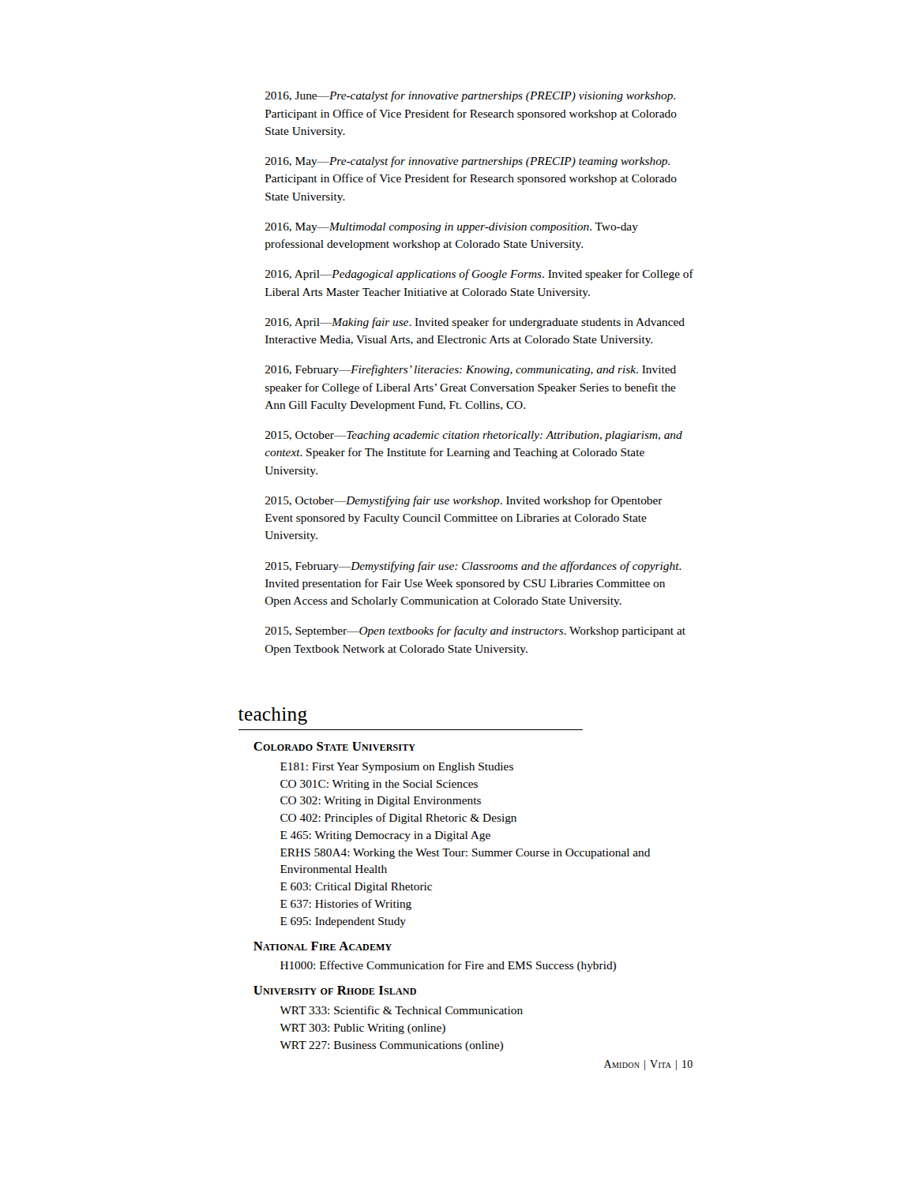2016, June—Pre-catalyst for innovative partnerships (PRECIP) visioning workshop. Participant in Office of Vice President for Research sponsored workshop at Colorado State University.
2016, May—Pre-catalyst for innovative partnerships (PRECIP) teaming workshop. Participant in Office of Vice President for Research sponsored workshop at Colorado State University.
2016, May—Multimodal composing in upper-division composition. Two-day professional development workshop at Colorado State University.
2016, April—Pedagogical applications of Google Forms. Invited speaker for College of Liberal Arts Master Teacher Initiative at Colorado State University.
2016, April—Making fair use. Invited speaker for undergraduate students in Advanced Interactive Media, Visual Arts, and Electronic Arts at Colorado State University.
2016, February—Firefighters’ literacies: Knowing, communicating, and risk. Invited speaker for College of Liberal Arts’ Great Conversation Speaker Series to benefit the Ann Gill Faculty Development Fund, Ft. Collins, CO.
2015, October—Teaching academic citation rhetorically: Attribution, plagiarism, and context. Speaker for The Institute for Learning and Teaching at Colorado State University.
2015, October—Demystifying fair use workshop. Invited workshop for Opentober Event sponsored by Faculty Council Committee on Libraries at Colorado State University.
2015, February—Demystifying fair use: Classrooms and the affordances of copyright. Invited presentation for Fair Use Week sponsored by CSU Libraries Committee on Open Access and Scholarly Communication at Colorado State University.
2015, September—Open textbooks for faculty and instructors. Workshop participant at Open Textbook Network at Colorado State University.
teaching
Colorado State University
E181: First Year Symposium on English Studies
CO 301C: Writing in the Social Sciences
CO 302: Writing in Digital Environments
CO 402: Principles of Digital Rhetoric & Design
E 465: Writing Democracy in a Digital Age
ERHS 580A4: Working the West Tour: Summer Course in Occupational and Environmental Health
E 603: Critical Digital Rhetoric
E 637: Histories of Writing
E 695: Independent Study
National Fire Academy
H1000: Effective Communication for Fire and EMS Success (hybrid)
University of Rhode Island
WRT 333: Scientific & Technical Communication
WRT 303: Public Writing (online)
WRT 227: Business Communications (online)
Amidon|Vita|10